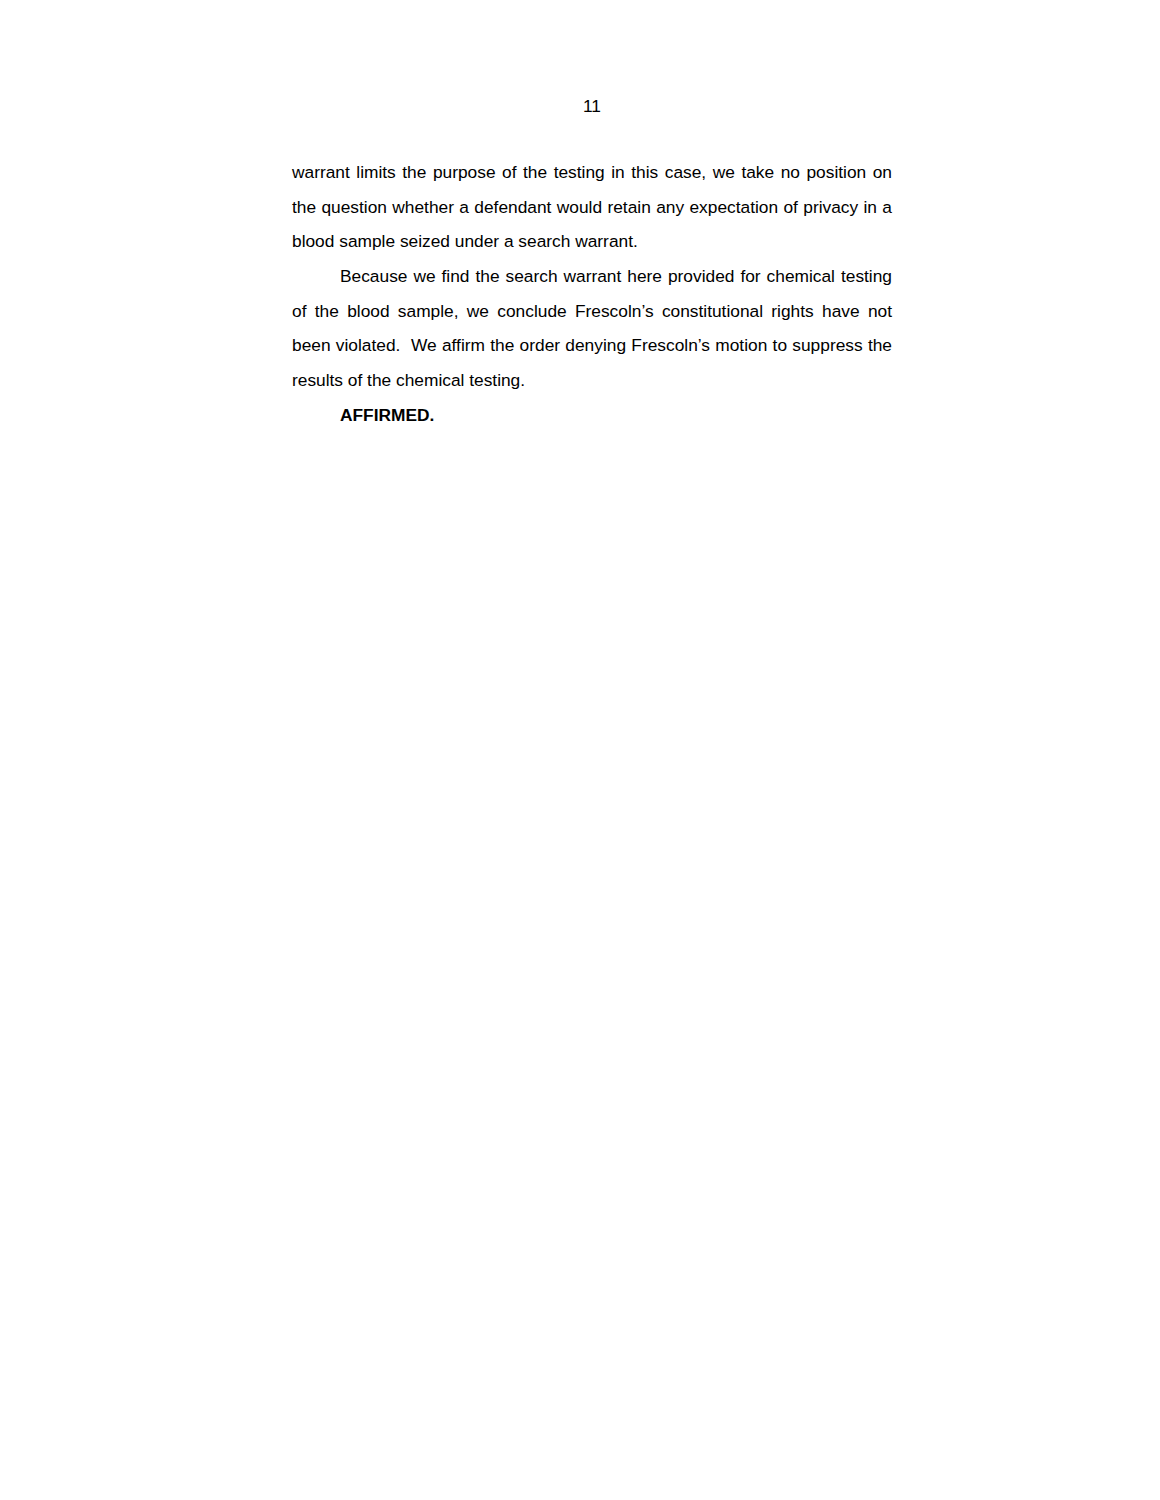11
warrant limits the purpose of the testing in this case, we take no position on the question whether a defendant would retain any expectation of privacy in a blood sample seized under a search warrant.
Because we find the search warrant here provided for chemical testing of the blood sample, we conclude Frescoln’s constitutional rights have not been violated. We affirm the order denying Frescoln’s motion to suppress the results of the chemical testing.
AFFIRMED.